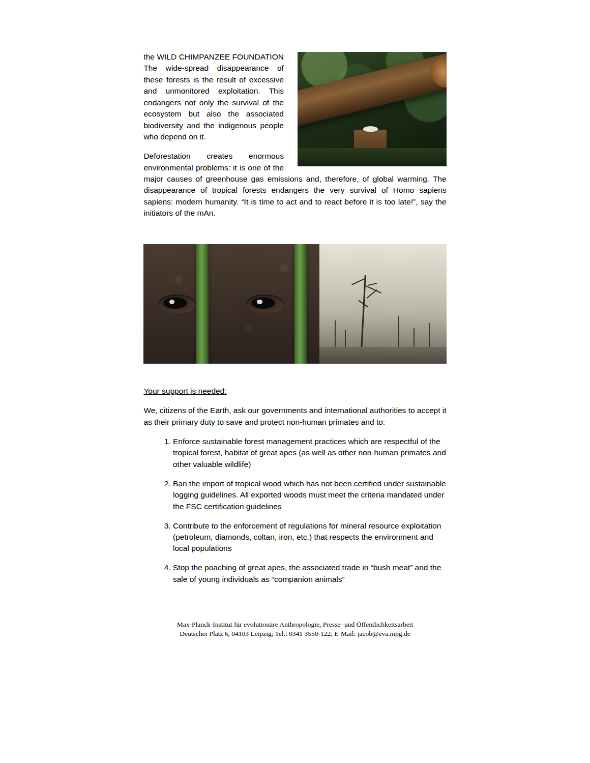the WILD CHIMPANZEE FOUNDATION The wide-spread disappearance of these forests is the result of excessive and unmonitored exploitation. This endangers not only the survival of the ecosystem but also the associated biodiversity and the indigenous people who depend on it.
Deforestation creates enormous environmental problems: it is one of the major causes of greenhouse gas emissions and, therefore, of global warming. The disappearance of tropical forests endangers the very survival of Homo sapiens sapiens: modern humanity. “It is time to act and to react before it is too late!”, say the initiators of the mAn.
Your support is needed:
We, citizens of the Earth, ask our governments and international authorities to accept it as their primary duty to save and protect non-human primates and to:
Enforce sustainable forest management practices which are respectful of the tropical forest, habitat of great apes (as well as other non-human primates and other valuable wildlife)
Ban the import of tropical wood which has not been certified under sustainable logging guidelines. All exported woods must meet the criteria mandated under the FSC certification guidelines
Contribute to the enforcement of regulations for mineral resource exploitation (petroleum, diamonds, coltan, iron, etc.) that respects the environment and local populations
Stop the poaching of great apes, the associated trade in “bush meat” and the sale of young individuals as “companion animals”
Max-Planck-Institut für evolutionäre Anthropologie, Presse- und Öffentlichkeitsarbeit
Deutscher Platz 6, 04103 Leipzig; Tel.: 0341 3550-122; E-Mail: jacob@eva.mpg.de